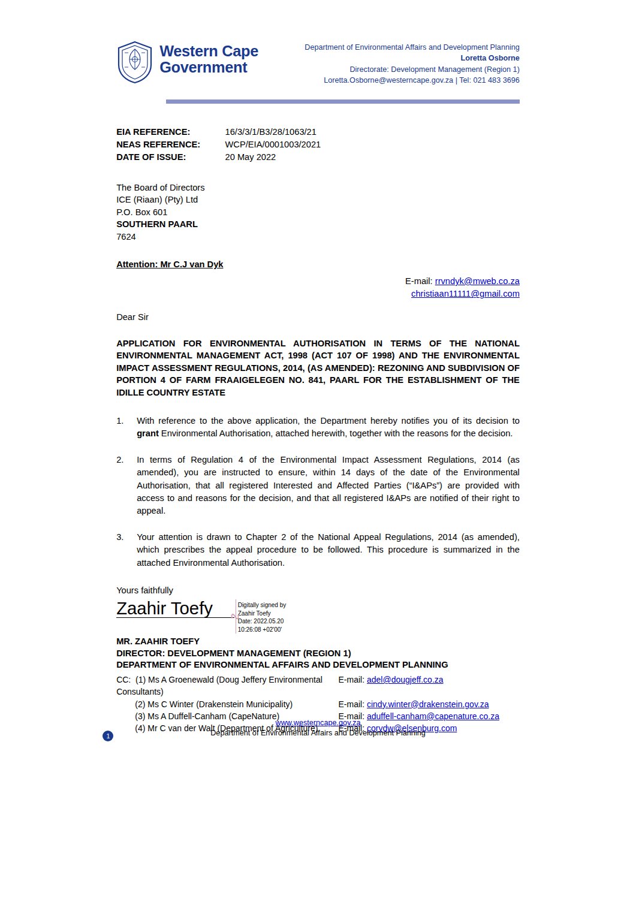Western Cape
Government
Department of Environmental Affairs and Development Planning
Loretta Osborne
Directorate: Development Management (Region 1)
Loretta.Osborne@westerncape.gov.za | Tel: 021 483 3696
EIA REFERENCE: 16/3/3/1/B3/28/1063/21
NEAS REFERENCE: WCP/EIA/0001003/2021
DATE OF ISSUE: 20 May 2022
The Board of Directors
ICE (Riaan) (Pty) Ltd
P.O. Box 601
SOUTHERN PAARL
7624
Attention: Mr C.J van Dyk
E-mail: rrvndyk@mweb.co.za
christiaan11111@gmail.com
Dear Sir
APPLICATION FOR ENVIRONMENTAL AUTHORISATION IN TERMS OF THE NATIONAL ENVIRONMENTAL MANAGEMENT ACT, 1998 (ACT 107 OF 1998) AND THE ENVIRONMENTAL IMPACT ASSESSMENT REGULATIONS, 2014, (AS AMENDED): REZONING AND SUBDIVISION OF PORTION 4 OF FARM FRAAIGELEGEN NO. 841, PAARL FOR THE ESTABLISHMENT OF THE IDILLE COUNTRY ESTATE
With reference to the above application, the Department hereby notifies you of its decision to grant Environmental Authorisation, attached herewith, together with the reasons for the decision.
In terms of Regulation 4 of the Environmental Impact Assessment Regulations, 2014 (as amended), you are instructed to ensure, within 14 days of the date of the Environmental Authorisation, that all registered Interested and Affected Parties (“I&APs”) are provided with access to and reasons for the decision, and that all registered I&APs are notified of their right to appeal.
Your attention is drawn to Chapter 2 of the National Appeal Regulations, 2014 (as amended), which prescribes the appeal procedure to be followed. This procedure is summarized in the attached Environmental Authorisation.
Yours faithfully
Zaahir Toefy
∿ Digitally signed by
Zaahir Toefy
Date: 2022.05.20
10:26:08 +02'00'
MR. ZAAHIR TOEFY
DIRECTOR: DEVELOPMENT MANAGEMENT (REGION 1)
DEPARTMENT OF ENVIRONMENTAL AFFAIRS AND DEVELOPMENT PLANNING
CC: (1) Ms A Groenewald (Doug Jeffery Environmental Consultants)
E-mail: adel@dougjeff.co.za
(2) Ms C Winter (Drakenstein Municipality)
E-mail: cindy.winter@drakenstein.gov.za
(3) Ms A Duffell-Canham (CapeNature)
E-mail: aduffell-canham@capenature.co.za
(4) Mr C van der Walt (Department of Agriculture)
E-mail: corvdw@elsenburg.com
1
www.westerncape.gov.za
Department of Environmental Affairs and Development Planning